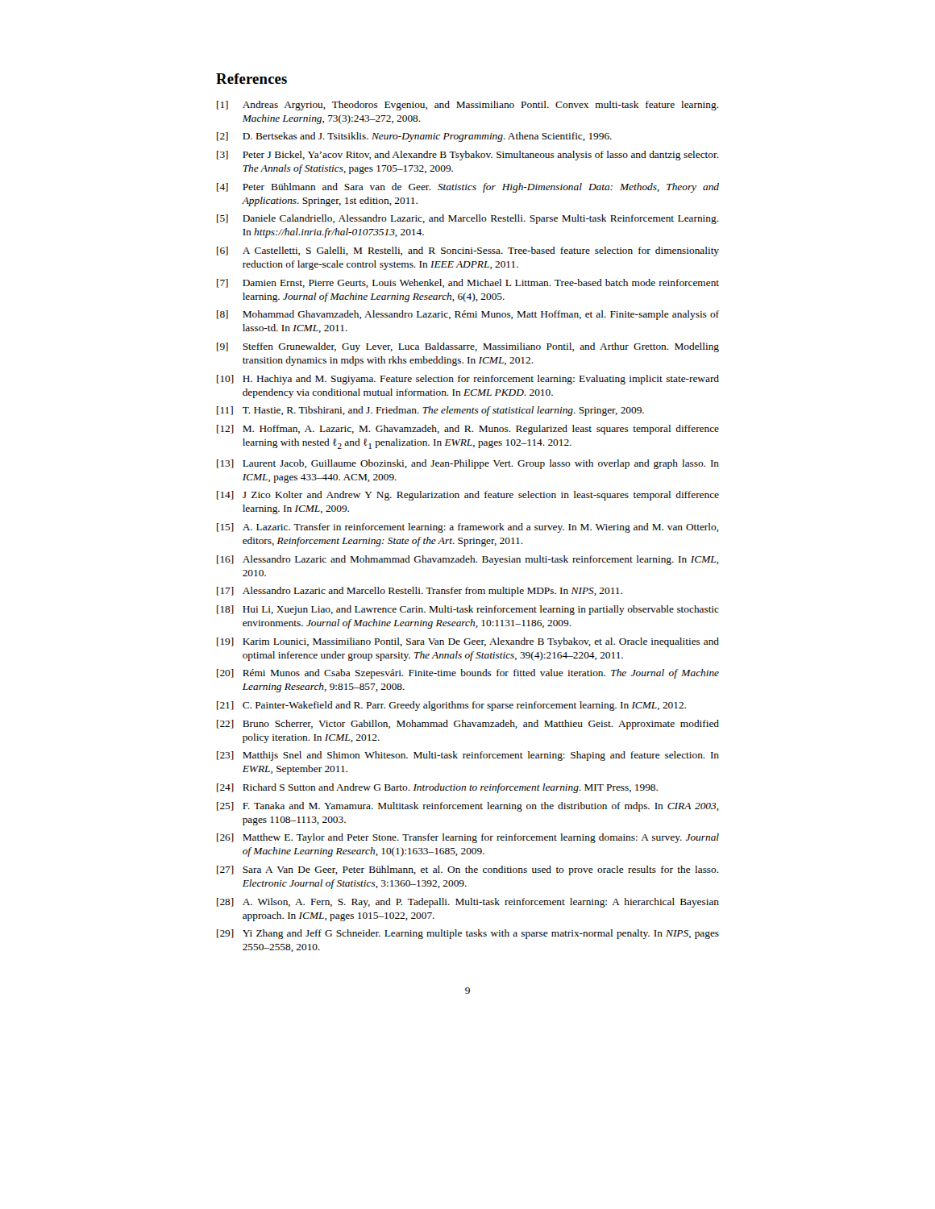References
[1] Andreas Argyriou, Theodoros Evgeniou, and Massimiliano Pontil. Convex multi-task feature learning. Machine Learning, 73(3):243–272, 2008.
[2] D. Bertsekas and J. Tsitsiklis. Neuro-Dynamic Programming. Athena Scientific, 1996.
[3] Peter J Bickel, Ya’acov Ritov, and Alexandre B Tsybakov. Simultaneous analysis of lasso and dantzig selector. The Annals of Statistics, pages 1705–1732, 2009.
[4] Peter Bühlmann and Sara van de Geer. Statistics for High-Dimensional Data: Methods, Theory and Applications. Springer, 1st edition, 2011.
[5] Daniele Calandriello, Alessandro Lazaric, and Marcello Restelli. Sparse Multi-task Reinforcement Learning. In https://hal.inria.fr/hal-01073513, 2014.
[6] A Castelletti, S Galelli, M Restelli, and R Soncini-Sessa. Tree-based feature selection for dimensionality reduction of large-scale control systems. In IEEE ADPRL, 2011.
[7] Damien Ernst, Pierre Geurts, Louis Wehenkel, and Michael L Littman. Tree-based batch mode reinforcement learning. Journal of Machine Learning Research, 6(4), 2005.
[8] Mohammad Ghavamzadeh, Alessandro Lazaric, Rémi Munos, Matt Hoffman, et al. Finite-sample analysis of lasso-td. In ICML, 2011.
[9] Steffen Grunewalder, Guy Lever, Luca Baldassarre, Massimiliano Pontil, and Arthur Gretton. Modelling transition dynamics in mdps with rkhs embeddings. In ICML, 2012.
[10] H. Hachiya and M. Sugiyama. Feature selection for reinforcement learning: Evaluating implicit state-reward dependency via conditional mutual information. In ECML PKDD. 2010.
[11] T. Hastie, R. Tibshirani, and J. Friedman. The elements of statistical learning. Springer, 2009.
[12] M. Hoffman, A. Lazaric, M. Ghavamzadeh, and R. Munos. Regularized least squares temporal difference learning with nested ℓ2 and ℓ1 penalization. In EWRL, pages 102–114. 2012.
[13] Laurent Jacob, Guillaume Obozinski, and Jean-Philippe Vert. Group lasso with overlap and graph lasso. In ICML, pages 433–440. ACM, 2009.
[14] J Zico Kolter and Andrew Y Ng. Regularization and feature selection in least-squares temporal difference learning. In ICML, 2009.
[15] A. Lazaric. Transfer in reinforcement learning: a framework and a survey. In M. Wiering and M. van Otterlo, editors, Reinforcement Learning: State of the Art. Springer, 2011.
[16] Alessandro Lazaric and Mohmammad Ghavamzadeh. Bayesian multi-task reinforcement learning. In ICML, 2010.
[17] Alessandro Lazaric and Marcello Restelli. Transfer from multiple MDPs. In NIPS, 2011.
[18] Hui Li, Xuejun Liao, and Lawrence Carin. Multi-task reinforcement learning in partially observable stochastic environments. Journal of Machine Learning Research, 10:1131–1186, 2009.
[19] Karim Lounici, Massimiliano Pontil, Sara Van De Geer, Alexandre B Tsybakov, et al. Oracle inequalities and optimal inference under group sparsity. The Annals of Statistics, 39(4):2164–2204, 2011.
[20] Rémi Munos and Csaba Szepesvári. Finite-time bounds for fitted value iteration. The Journal of Machine Learning Research, 9:815–857, 2008.
[21] C. Painter-Wakefield and R. Parr. Greedy algorithms for sparse reinforcement learning. In ICML, 2012.
[22] Bruno Scherrer, Victor Gabillon, Mohammad Ghavamzadeh, and Matthieu Geist. Approximate modified policy iteration. In ICML, 2012.
[23] Matthijs Snel and Shimon Whiteson. Multi-task reinforcement learning: Shaping and feature selection. In EWRL, September 2011.
[24] Richard S Sutton and Andrew G Barto. Introduction to reinforcement learning. MIT Press, 1998.
[25] F. Tanaka and M. Yamamura. Multitask reinforcement learning on the distribution of mdps. In CIRA 2003, pages 1108–1113, 2003.
[26] Matthew E. Taylor and Peter Stone. Transfer learning for reinforcement learning domains: A survey. Journal of Machine Learning Research, 10(1):1633–1685, 2009.
[27] Sara A Van De Geer, Peter Bühlmann, et al. On the conditions used to prove oracle results for the lasso. Electronic Journal of Statistics, 3:1360–1392, 2009.
[28] A. Wilson, A. Fern, S. Ray, and P. Tadepalli. Multi-task reinforcement learning: A hierarchical Bayesian approach. In ICML, pages 1015–1022, 2007.
[29] Yi Zhang and Jeff G Schneider. Learning multiple tasks with a sparse matrix-normal penalty. In NIPS, pages 2550–2558, 2010.
9